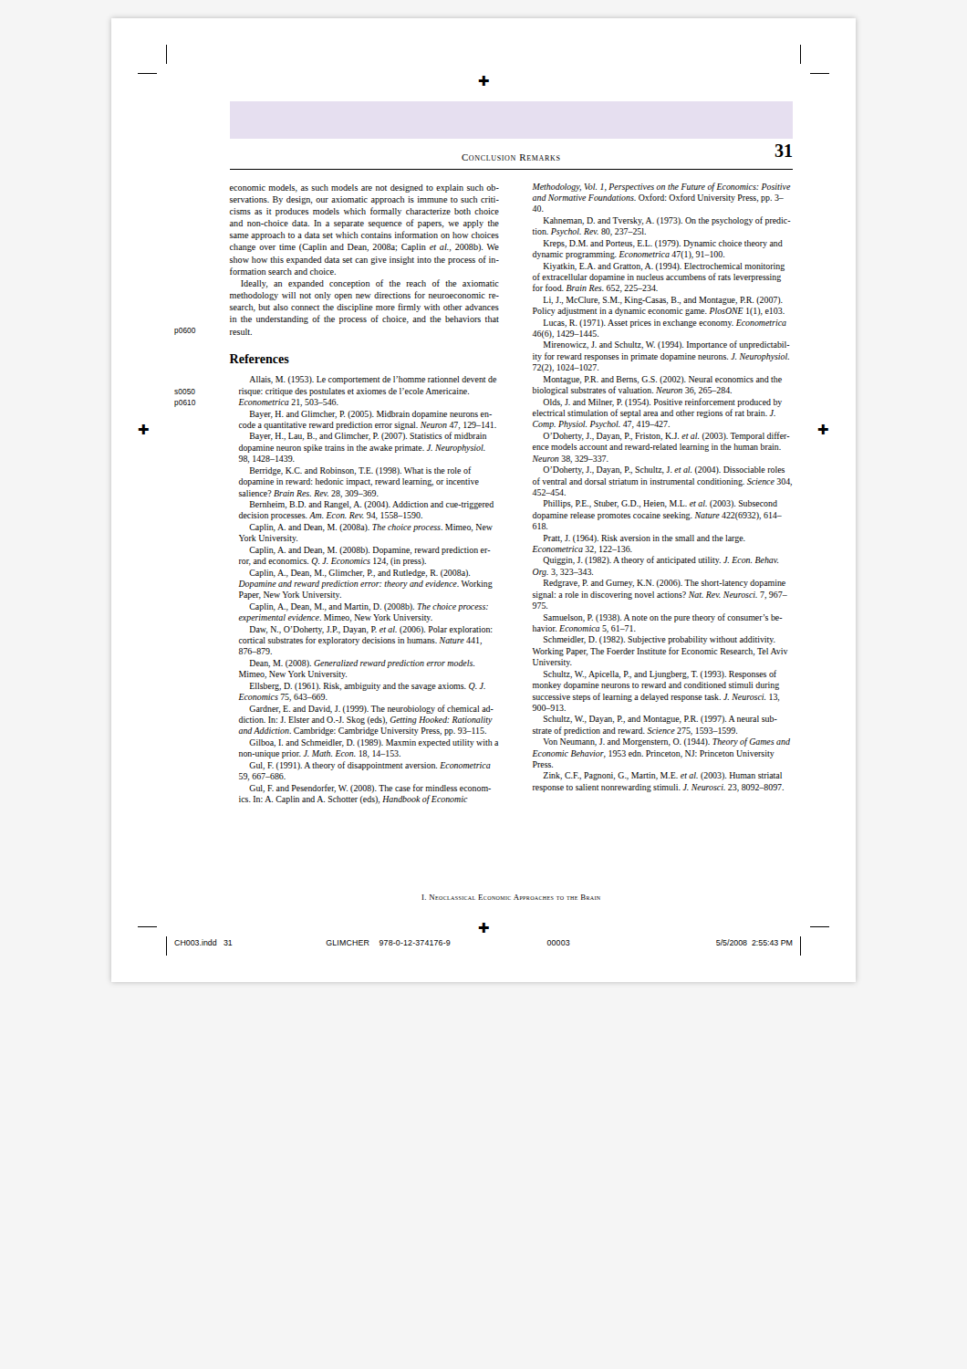✚
✚
✚
31
Conclusion Remarks
p0600
s0050
p0610
economic models, as such models are not designed to explain such observations. By design, our axiomatic approach is immune to such criticisms as it produces models which formally characterize both choice and non-choice data. In a separate sequence of papers, we apply the same approach to a data set which contains information on how choices change over time (Caplin and Dean, 2008a; Caplin et al., 2008b). We show how this expanded data set can give insight into the process of information search and choice.
Ideally, an expanded conception of the reach of the axiomatic methodology will not only open new directions for neuroeconomic research, but also connect the discipline more firmly with other advances in the understanding of the process of choice, and the behaviors that result.
References
Allais, M. (1953). Le comportement de l’homme rationnel devent de risque: critique des postulates et axiomes de l’ecole Americaine. Econometrica 21, 503–546.
Bayer, H. and Glimcher, P. (2005). Midbrain dopamine neurons encode a quantitative reward prediction error signal. Neuron 47, 129–141.
Bayer, H., Lau, B., and Glimcher, P. (2007). Statistics of midbrain dopamine neuron spike trains in the awake primate. J. Neurophysiol. 98, 1428–1439.
Berridge, K.C. and Robinson, T.E. (1998). What is the role of dopamine in reward: hedonic impact, reward learning, or incentive salience? Brain Res. Rev. 28, 309–369.
Bernheim, B.D. and Rangel, A. (2004). Addiction and cue-triggered decision processes. Am. Econ. Rev. 94, 1558–1590.
Caplin, A. and Dean, M. (2008a). The choice process. Mimeo, New York University.
Caplin, A. and Dean, M. (2008b). Dopamine, reward prediction error, and economics. Q. J. Economics 124, (in press).
Caplin, A., Dean, M., Glimcher, P., and Rutledge, R. (2008a). Dopamine and reward prediction error: theory and evidence. Working Paper, New York University.
Caplin, A., Dean, M., and Martin, D. (2008b). The choice process: experimental evidence. Mimeo, New York University.
Daw, N., O’Doherty, J.P., Dayan, P. et al. (2006). Polar exploration: cortical substrates for exploratory decisions in humans. Nature 441, 876–879.
Dean, M. (2008). Generalized reward prediction error models. Mimeo, New York University.
Ellsberg, D. (1961). Risk, ambiguity and the savage axioms. Q. J. Economics 75, 643–669.
Gardner, E. and David, J. (1999). The neurobiology of chemical addiction. In: J. Elster and O.-J. Skog (eds), Getting Hooked: Rationality and Addiction. Cambridge: Cambridge University Press, pp. 93–115.
Gilboa, I. and Schmeidler, D. (1989). Maxmin expected utility with a non-unique prior. J. Math. Econ. 18, 14–153.
Gul, F. (1991). A theory of disappointment aversion. Econometrica 59, 667–686.
Gul, F. and Pesendorfer, W. (2008). The case for mindless economics. In: A. Caplin and A. Schotter (eds), Handbook of Economic Methodology, Vol. 1, Perspectives on the Future of Economics: Positive and Normative Foundations. Oxford: Oxford University Press, pp. 3–40.
Kahneman, D. and Tversky, A. (1973). On the psychology of prediction. Psychol. Rev. 80, 237–25l.
Kreps, D.M. and Porteus, E.L. (1979). Dynamic choice theory and dynamic programming. Econometrica 47(1), 91–100.
Kiyatkin, E.A. and Gratton, A. (1994). Electrochemical monitoring of extracellular dopamine in nucleus accumbens of rats leverpressing for food. Brain Res. 652, 225–234.
Li, J., McClure, S.M., King-Casas, B., and Montague, P.R. (2007). Policy adjustment in a dynamic economic game. PlosONE 1(1), e103.
Lucas, R. (1971). Asset prices in exchange economy. Econometrica 46(6), 1429–1445.
Mirenowicz, J. and Schultz, W. (1994). Importance of unpredictability for reward responses in primate dopamine neurons. J. Neurophysiol. 72(2), 1024–1027.
Montague, P.R. and Berns, G.S. (2002). Neural economics and the biological substrates of valuation. Neuron 36, 265–284.
Olds, J. and Milner, P. (1954). Positive reinforcement produced by electrical stimulation of septal area and other regions of rat brain. J. Comp. Physiol. Psychol. 47, 419–427.
O’Doherty, J., Dayan, P., Friston, K.J. et al. (2003). Temporal difference models account and reward-related learning in the human brain. Neuron 38, 329–337.
O’Doherty, J., Dayan, P., Schultz, J. et al. (2004). Dissociable roles of ventral and dorsal striatum in instrumental conditioning. Science 304, 452–454.
Phillips, P.E., Stuber, G.D., Heien, M.L. et al. (2003). Subsecond dopamine release promotes cocaine seeking. Nature 422(6932), 614–618.
Pratt, J. (1964). Risk aversion in the small and the large. Econometrica 32, 122–136.
Quiggin, J. (1982). A theory of anticipated utility. J. Econ. Behav. Org. 3, 323–343.
Redgrave, P. and Gurney, K.N. (2006). The short-latency dopamine signal: a role in discovering novel actions? Nat. Rev. Neurosci. 7, 967–975.
Samuelson, P. (1938). A note on the pure theory of consumer’s behavior. Economica 5, 61–71.
Schmeidler, D. (1982). Subjective probability without additivity. Working Paper, The Foerder Institute for Economic Research, Tel Aviv University.
Schultz, W., Apicella, P., and Ljungberg, T. (1993). Responses of monkey dopamine neurons to reward and conditioned stimuli during successive steps of learning a delayed response task. J. Neurosci. 13, 900–913.
Schultz, W., Dayan, P., and Montague, P.R. (1997). A neural substrate of prediction and reward. Science 275, 1593–1599.
Von Neumann, J. and Morgenstern, O. (1944). Theory of Games and Economic Behavior, 1953 edn. Princeton, NJ: Princeton University Press.
Zink, C.F., Pagnoni, G., Martin, M.E. et al. (2003). Human striatal response to salient nonrewarding stimuli. J. Neurosci. 23, 8092–8097.
I. Neoclassical Economic Approaches to the Brain
✚
CH003.indd 31
GLIMCHER 978-0-12-374176-900003
5/5/2008 2:55:43 PM